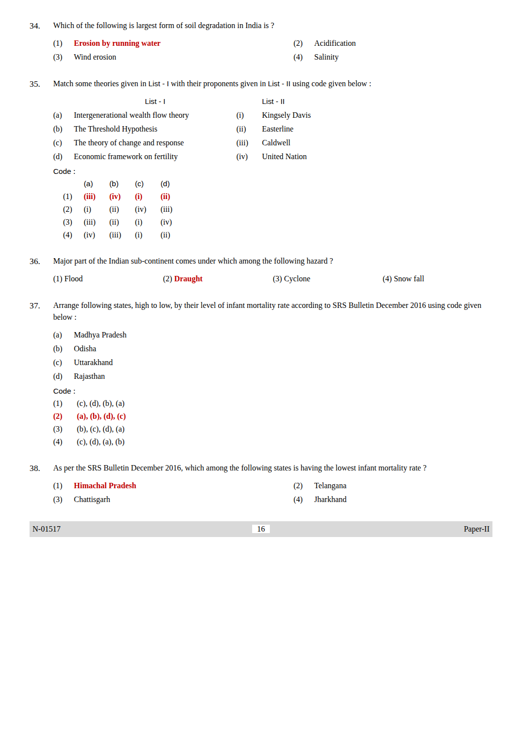34.
Which of the following is largest form of soil degradation in India is ?
| (1) | Erosion by running water | (2) | Acidification |
| (3) | Wind erosion | (4) | Salinity |
35.
Match some theories given in List - I with their proponents given in List - II using code given below :
| | List - I | | List - II |
| (a) | Intergenerational wealth flow theory | (i) | Kingsely Davis |
| (b) | The Threshold Hypothesis | (ii) | Easterline |
| (c) | The theory of change and response | (iii) | Caldwell |
| (d) | Economic framework on fertility | (iv) | United Nation |
Code :
| | (a) | (b) | (c) | (d) |
| (1) | (iii) | (iv) | (i) | (ii) |
| (2) | (i) | (ii) | (iv) | (iii) |
| (3) | (iii) | (ii) | (i) | (iv) |
| (4) | (iv) | (iii) | (i) | (ii) |
36.
Major part of the Indian sub-continent comes under which among the following hazard ?
| (1) Flood | (2) Draught | (3) Cyclone | (4) Snow fall |
37.
Arrange following states, high to low, by their level of infant mortality rate according to SRS Bulletin December 2016 using code given below :
| (a) | Madhya Pradesh |
| (b) | Odisha |
| (c) | Uttarakhand |
| (d) | Rajasthan |
Code :
| (1) | (c), (d), (b), (a) |
| (2) | (a), (b), (d), (c) |
| (3) | (b), (c), (d), (a) |
| (4) | (c), (d), (a), (b) |
38.
As per the SRS Bulletin December 2016, which among the following states is having the lowest infant mortality rate ?
| (1) | Himachal Pradesh | (2) | Telangana |
| (3) | Chattisgarh | (4) | Jharkhand |
N-01517
16
Paper-II